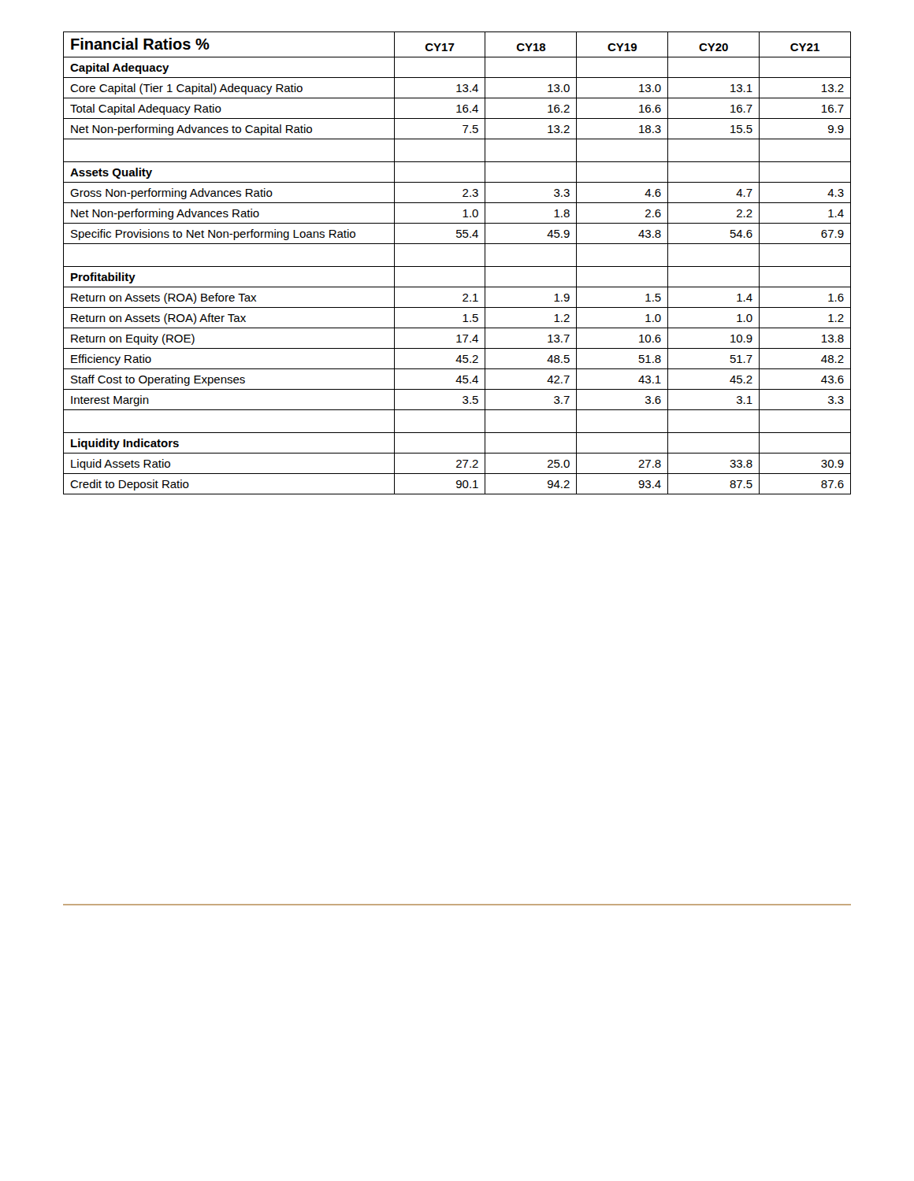| Financial Ratios % | CY17 | CY18 | CY19 | CY20 | CY21 |
| --- | --- | --- | --- | --- | --- |
| Capital Adequacy | | | | | |
| Core Capital (Tier 1 Capital) Adequacy Ratio | 13.4 | 13.0 | 13.0 | 13.1 | 13.2 |
| Total Capital Adequacy Ratio | 16.4 | 16.2 | 16.6 | 16.7 | 16.7 |
| Net Non-performing Advances to Capital Ratio | 7.5 | 13.2 | 18.3 | 15.5 | 9.9 |
| Assets Quality | | | | | |
| Gross Non-performing Advances Ratio | 2.3 | 3.3 | 4.6 | 4.7 | 4.3 |
| Net Non-performing Advances Ratio | 1.0 | 1.8 | 2.6 | 2.2 | 1.4 |
| Specific Provisions to Net Non-performing Loans Ratio | 55.4 | 45.9 | 43.8 | 54.6 | 67.9 |
| Profitability | | | | | |
| Return on Assets (ROA) Before Tax | 2.1 | 1.9 | 1.5 | 1.4 | 1.6 |
| Return on Assets (ROA) After Tax | 1.5 | 1.2 | 1.0 | 1.0 | 1.2 |
| Return on Equity (ROE) | 17.4 | 13.7 | 10.6 | 10.9 | 13.8 |
| Efficiency Ratio | 45.2 | 48.5 | 51.8 | 51.7 | 48.2 |
| Staff Cost to Operating Expenses | 45.4 | 42.7 | 43.1 | 45.2 | 43.6 |
| Interest Margin | 3.5 | 3.7 | 3.6 | 3.1 | 3.3 |
| Liquidity Indicators | | | | | |
| Liquid Assets Ratio | 27.2 | 25.0 | 27.8 | 33.8 | 30.9 |
| Credit to Deposit Ratio | 90.1 | 94.2 | 93.4 | 87.5 | 87.6 |